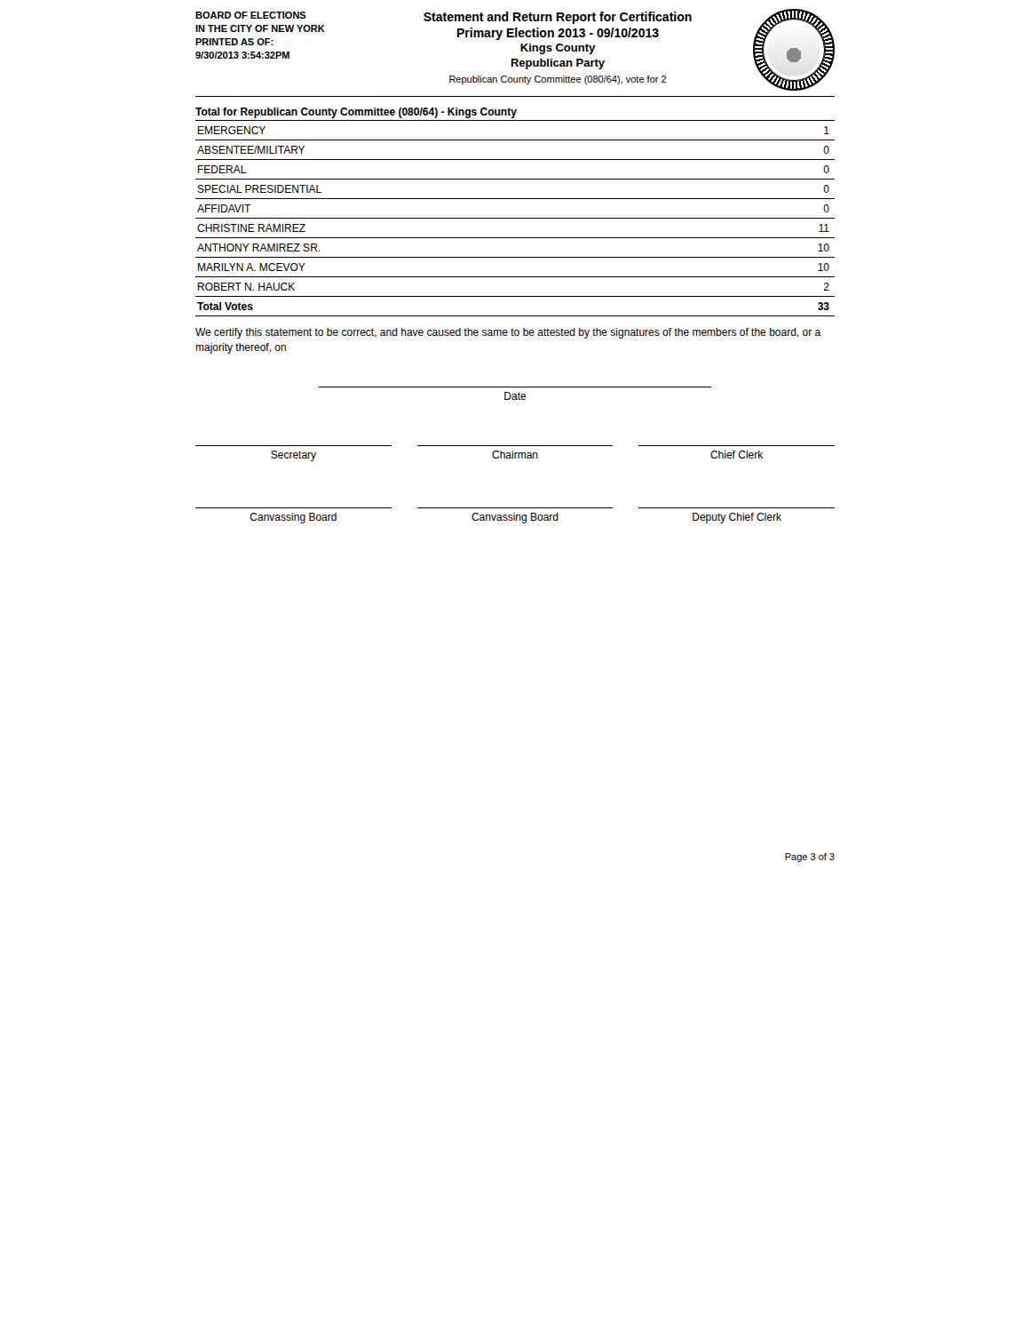BOARD OF ELECTIONS
IN THE CITY OF NEW YORK
PRINTED AS OF:
9/30/2013 3:54:32PM
Statement and Return Report for Certification
Primary Election 2013 - 09/10/2013
Kings County
Republican Party
Republican County Committee (080/64), vote for 2
Total for Republican County Committee (080/64) - Kings County
| EMERGENCY | 1 |
| ABSENTEE/MILITARY | 0 |
| FEDERAL | 0 |
| SPECIAL PRESIDENTIAL | 0 |
| AFFIDAVIT | 0 |
| CHRISTINE RAMIREZ | 11 |
| ANTHONY RAMIREZ SR. | 10 |
| MARILYN A. MCEVOY | 10 |
| ROBERT N. HAUCK | 2 |
| Total Votes | 33 |
We certify this statement to be correct, and have caused the same to be attested by the signatures of the members of the board, or a majority thereof, on
Date
Secretary
Chairman
Chief Clerk
Canvassing Board
Canvassing Board
Deputy Chief Clerk
Page 3 of 3